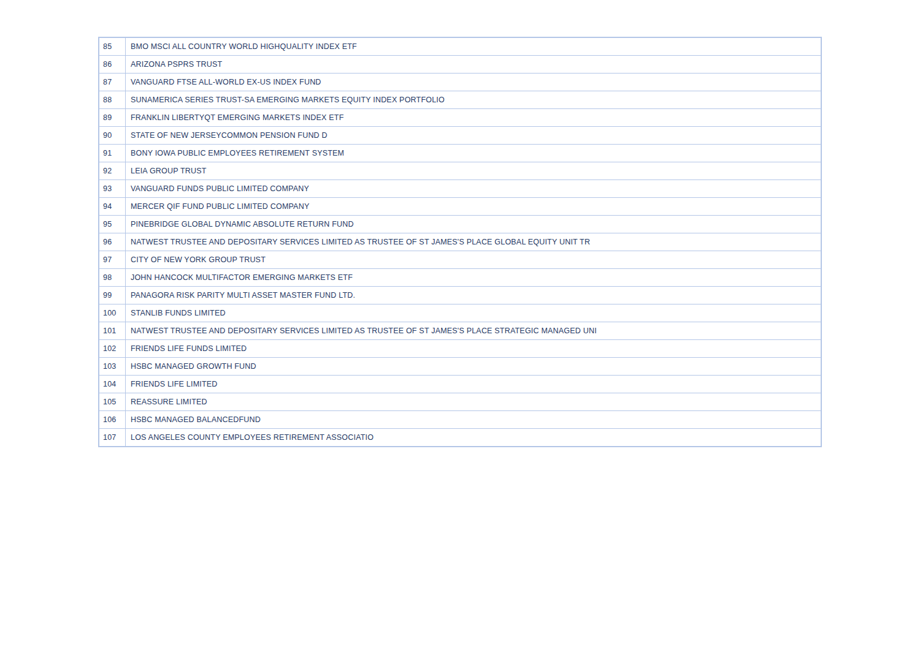| 85 | BMO MSCI ALL COUNTRY WORLD HIGHQUALITY INDEX ETF |
| 86 | ARIZONA PSPRS TRUST |
| 87 | VANGUARD FTSE ALL-WORLD EX-US INDEX FUND |
| 88 | SUNAMERICA SERIES TRUST-SA EMERGING MARKETS EQUITY INDEX PORTFOLIO |
| 89 | FRANKLIN LIBERTYQT EMERGING MARKETS INDEX ETF |
| 90 | STATE OF NEW JERSEYCOMMON PENSION FUND D |
| 91 | BONY IOWA PUBLIC EMPLOYEES RETIREMENT SYSTEM |
| 92 | LEIA GROUP TRUST |
| 93 | VANGUARD FUNDS PUBLIC LIMITED COMPANY |
| 94 | MERCER QIF FUND PUBLIC LIMITED COMPANY |
| 95 | PINEBRIDGE GLOBAL DYNAMIC ABSOLUTE RETURN FUND |
| 96 | NATWEST TRUSTEE AND DEPOSITARY SERVICES LIMITED AS TRUSTEE OF ST JAMES'S PLACE GLOBAL EQUITY UNIT TR |
| 97 | CITY OF NEW YORK GROUP TRUST |
| 98 | JOHN HANCOCK MULTIFACTOR EMERGING MARKETS ETF |
| 99 | PANAGORA RISK PARITY MULTI ASSET MASTER FUND LTD. |
| 100 | STANLIB FUNDS LIMITED |
| 101 | NATWEST TRUSTEE AND DEPOSITARY SERVICES LIMITED AS TRUSTEE OF ST JAMES'S PLACE STRATEGIC MANAGED UNI |
| 102 | FRIENDS LIFE FUNDS LIMITED |
| 103 | HSBC MANAGED GROWTH FUND |
| 104 | FRIENDS LIFE LIMITED |
| 105 | REASSURE LIMITED |
| 106 | HSBC MANAGED BALANCEDFUND |
| 107 | LOS ANGELES COUNTY EMPLOYEES RETIREMENT ASSOCIATIO |